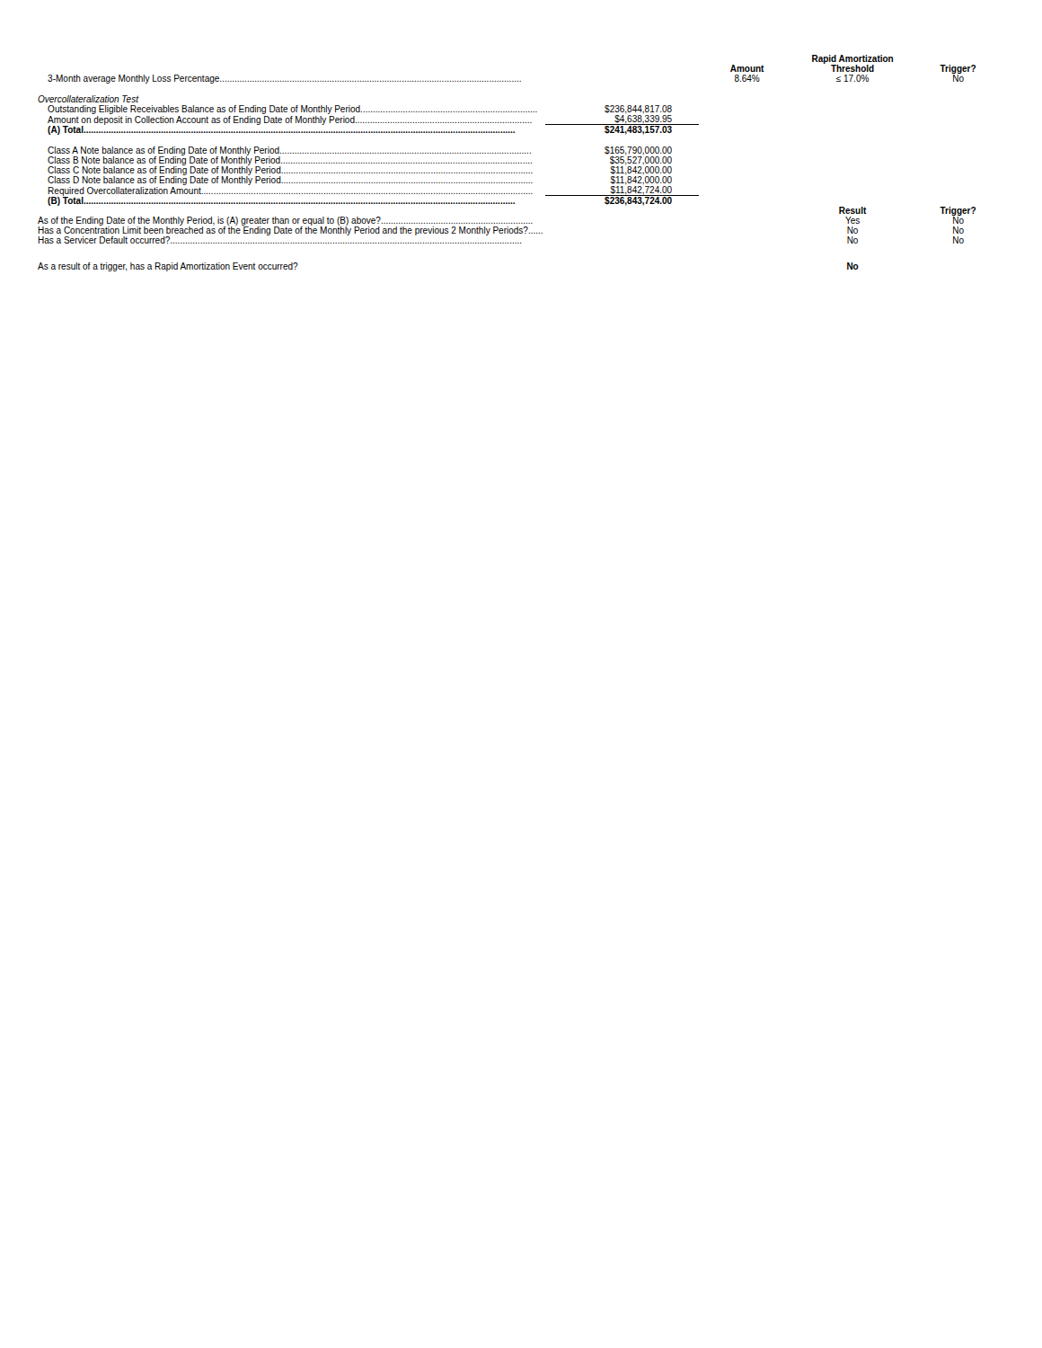| | | Rapid Amortization |
| | | Amount | Threshold | Trigger? |
| 3-Month average Monthly Loss Percentage......................................................................................................................... | | 8.64% | ≤ 17.0% | No |
| Overcollateralization Test | | |
| Outstanding Eligible Receivables Balance as of Ending Date of Monthly Period....................................................................... | $236,844,817.08 | |
| Amount on deposit in Collection Account as of Ending Date of Monthly Period....................................................................... | $4,638,339.95 | |
| (A) Total............................................................................................................................................................................. | $241,483,157.03 | |
| Class A Note balance as of Ending Date of Monthly Period..................................................................................................... | $165,790,000.00 | |
| Class B Note balance as of Ending Date of Monthly Period..................................................................................................... | $35,527,000.00 | |
| Class C Note balance as of Ending Date of Monthly Period..................................................................................................... | $11,842,000.00 | |
| Class D Note balance as of Ending Date of Monthly Period..................................................................................................... | $11,842,000.00 | |
| Required Overcollateralization Amount..................................................................................................................................... | $11,842,724.00 | |
| (B) Total............................................................................................................................................................................. | $236,843,724.00 | |
| | | | Result | Trigger? |
| As of the Ending Date of the Monthly Period, is (A) greater than or equal to (B) above?............................................................. | | | Yes | No |
| Has a Concentration Limit been breached as of the Ending Date of the Monthly Period and the previous 2 Monthly Periods?...... | | | No | No |
| Has a Servicer Default occurred?............................................................................................................................................. | | | No | No |
| As a result of a trigger, has a Rapid Amortization Event occurred? | | | No | |